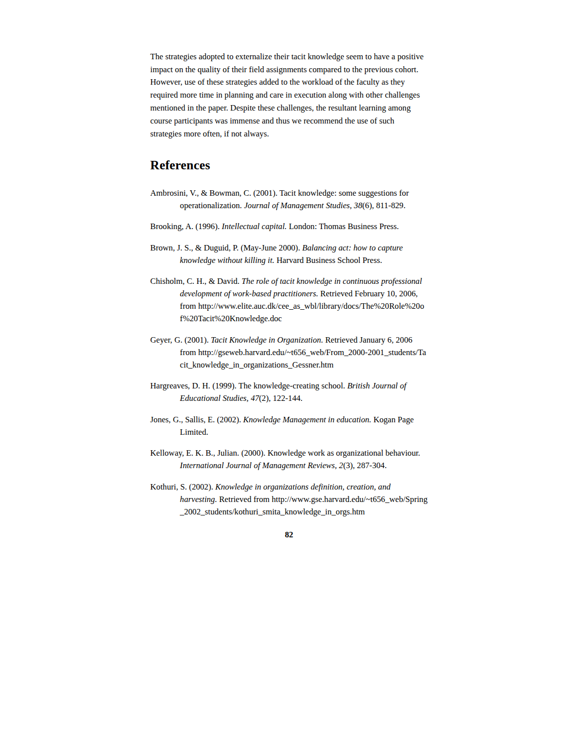The strategies adopted to externalize their tacit knowledge seem to have a positive impact on the quality of their field assignments compared to the previous cohort. However, use of these strategies added to the workload of the faculty as they required more time in planning and care in execution along with other challenges mentioned in the paper. Despite these challenges, the resultant learning among course participants was immense and thus we recommend the use of such strategies more often, if not always.
References
Ambrosini, V., & Bowman, C. (2001). Tacit knowledge: some suggestions for operationalization. Journal of Management Studies, 38(6), 811-829.
Brooking, A. (1996). Intellectual capital. London: Thomas Business Press.
Brown, J. S., & Duguid, P. (May-June 2000). Balancing act: how to capture knowledge without killing it. Harvard Business School Press.
Chisholm, C. H., & David. The role of tacit knowledge in continuous professional development of work-based practitioners. Retrieved February 10, 2006, from http://www.elite.auc.dk/cee_as_wbl/library/docs/The%20Role%20of%20Tacit%20Knowledge.doc
Geyer, G. (2001). Tacit Knowledge in Organization. Retrieved January 6, 2006 from http://gseweb.harvard.edu/~t656_web/From_2000-2001_students/Tacit_knowledge_in_organizations_Gessner.htm
Hargreaves, D. H. (1999). The knowledge-creating school. British Journal of Educational Studies, 47(2), 122-144.
Jones, G., Sallis, E. (2002). Knowledge Management in education. Kogan Page Limited.
Kelloway, E. K. B., Julian. (2000). Knowledge work as organizational behaviour. International Journal of Management Reviews, 2(3), 287-304.
Kothuri, S. (2002). Knowledge in organizations definition, creation, and harvesting. Retrieved from http://www.gse.harvard.edu/~t656_web/Spring_2002_students/kothuri_smita_knowledge_in_orgs.htm
82